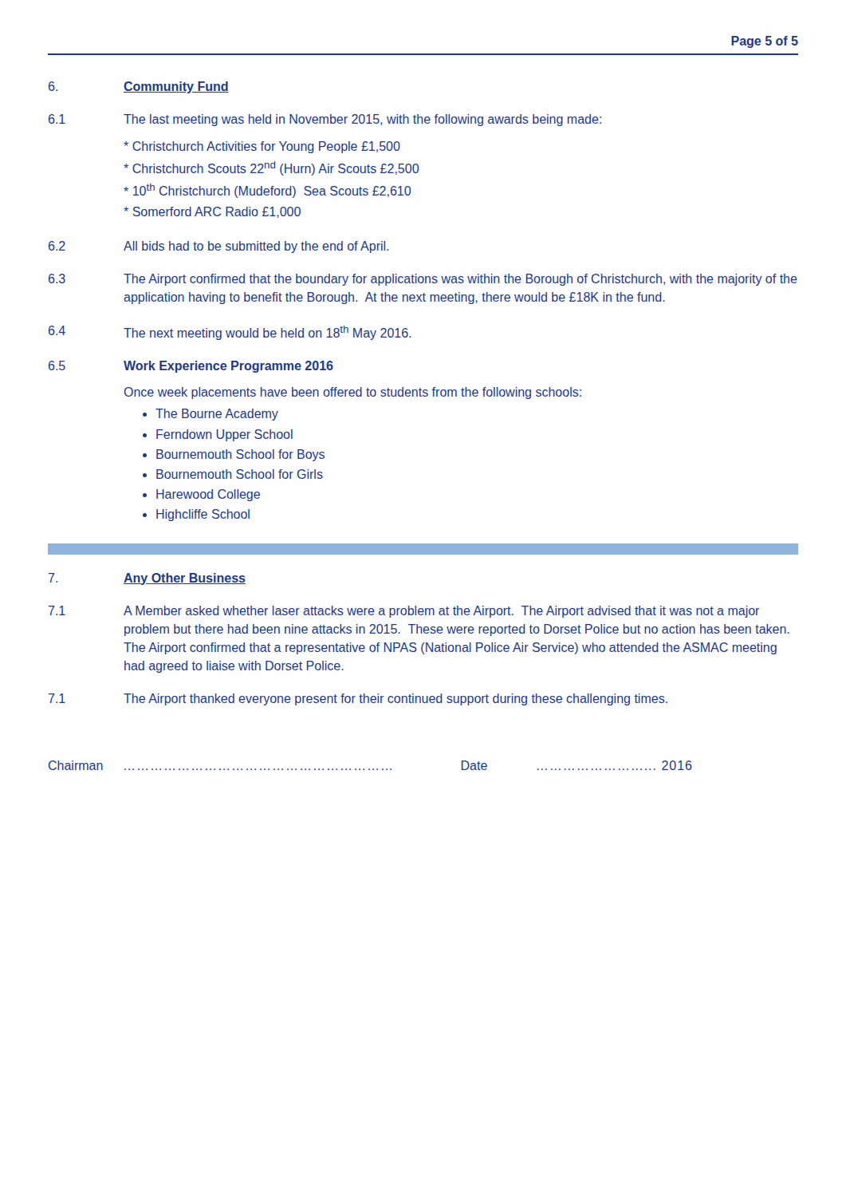Page 5 of 5
| 6. | Community Fund |
| 6.1 | The last meeting was held in November 2015, with the following awards being made: Christchurch Activities for Young People £1,500 Christchurch Scouts 22 nd (Hurn) Air Scouts £2,500 10 th Christchurch (Mudeford) Sea Scouts £2,610 Somerford ARC Radio £1,000 |
| 6.2 | All bids had to be submitted by the end of April. |
| 6.3 | The Airport confirmed that the boundary for applications was within the Borough of Christchurch, with the majority of the application having to benefit the Borough. At the next meeting, there would be £18K in the fund. |
| 6.4 | The next meeting would be held on 18 th May 2016. |
| 6.5 | Work Experience Programme 2016 |
| | Once week placements have been offered to students from the following schools: The Bourne Academy Ferndown Upper School Bournemouth School for Boys Bournemouth School for Girls Harewood College Highcliffe School |
| 7. | Any Other Business |
| 7.1 | A Member asked whether laser attacks were a problem at the Airport. The Airport advised that it was not a major problem but there had been nine attacks in 2015. These were reported to Dorset Police but no action has been taken. The Airport confirmed that a representative of NPAS (National Police Air Service) who attended the ASMAC meeting had agreed to liaise with Dorset Police. |
| 7.1 | The Airport thanked everyone present for their continued support during these challenging times. |
| Chairman | …………………………………………………… | Date | ……………………... 2016 |